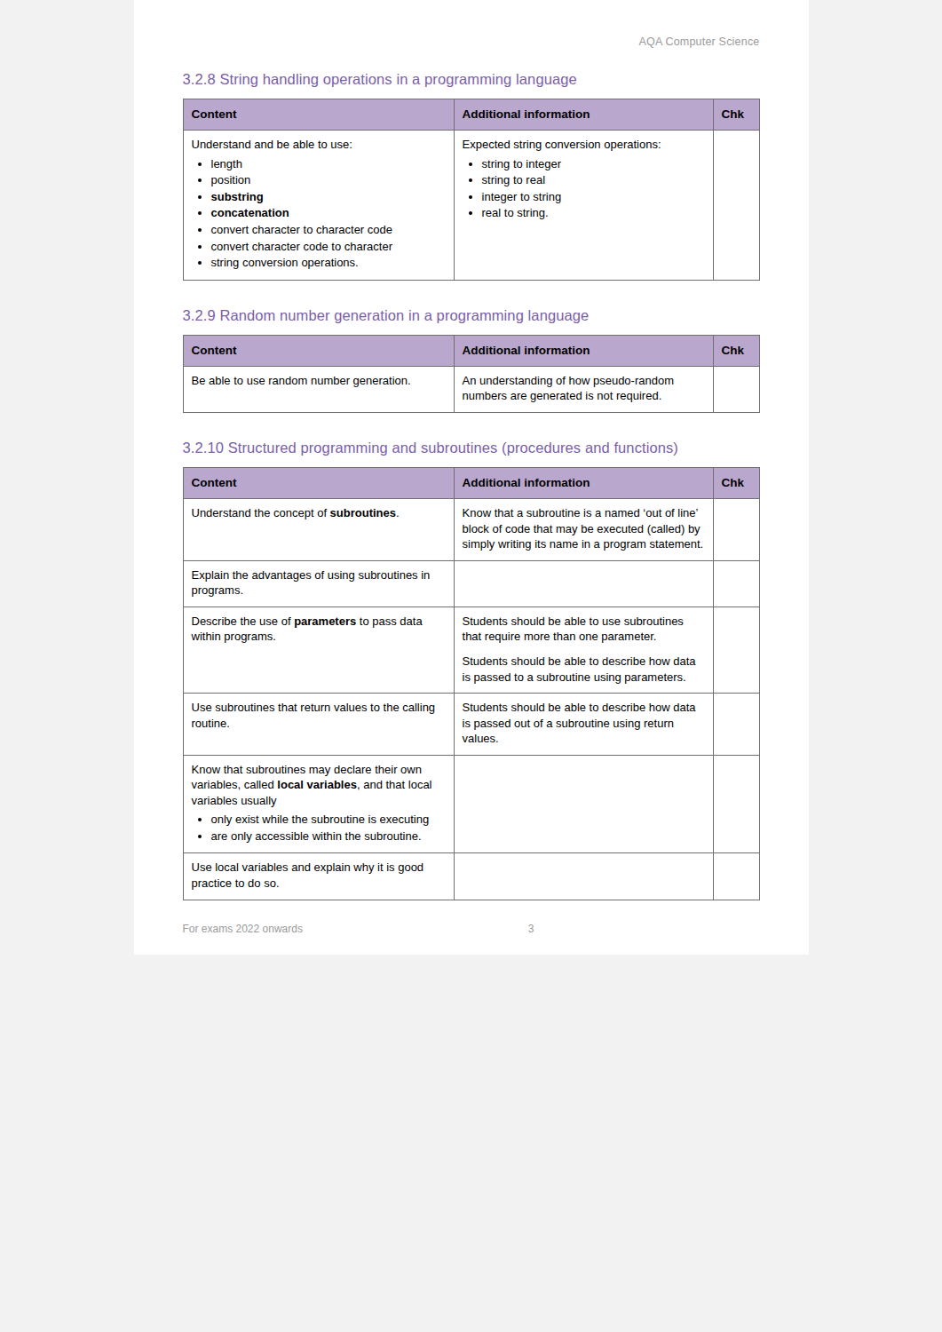AQA Computer Science
3.2.8 String handling operations in a programming language
| Content | Additional information | Chk |
| --- | --- | --- |
| Understand and be able to use: length position substring concatenation convert character to character code convert character code to character string conversion operations. | Expected string conversion operations: string to integer string to real integer to string real to string. | |
3.2.9 Random number generation in a programming language
| Content | Additional information | Chk |
| --- | --- | --- |
| Be able to use random number generation. | An understanding of how pseudo-random numbers are generated is not required. | |
3.2.10 Structured programming and subroutines (procedures and functions)
| Content | Additional information | Chk |
| --- | --- | --- |
| Understand the concept of subroutines . | Know that a subroutine is a named ‘out of line’ block of code that may be executed (called) by simply writing its name in a program statement. | |
| Explain the advantages of using subroutines in programs. | | |
| Describe the use of parameters to pass data within programs. | Students should be able to use subroutines that require more than one parameter. Students should be able to describe how data is passed to a subroutine using parameters. | |
| Use subroutines that return values to the calling routine. | Students should be able to describe how data is passed out of a subroutine using return values. | |
| Know that subroutines may declare their own variables, called local variables , and that local variables usually only exist while the subroutine is executing are only accessible within the subroutine. | | |
| Use local variables and explain why it is good practice to do so. | | |
For exams 2022 onwards
3